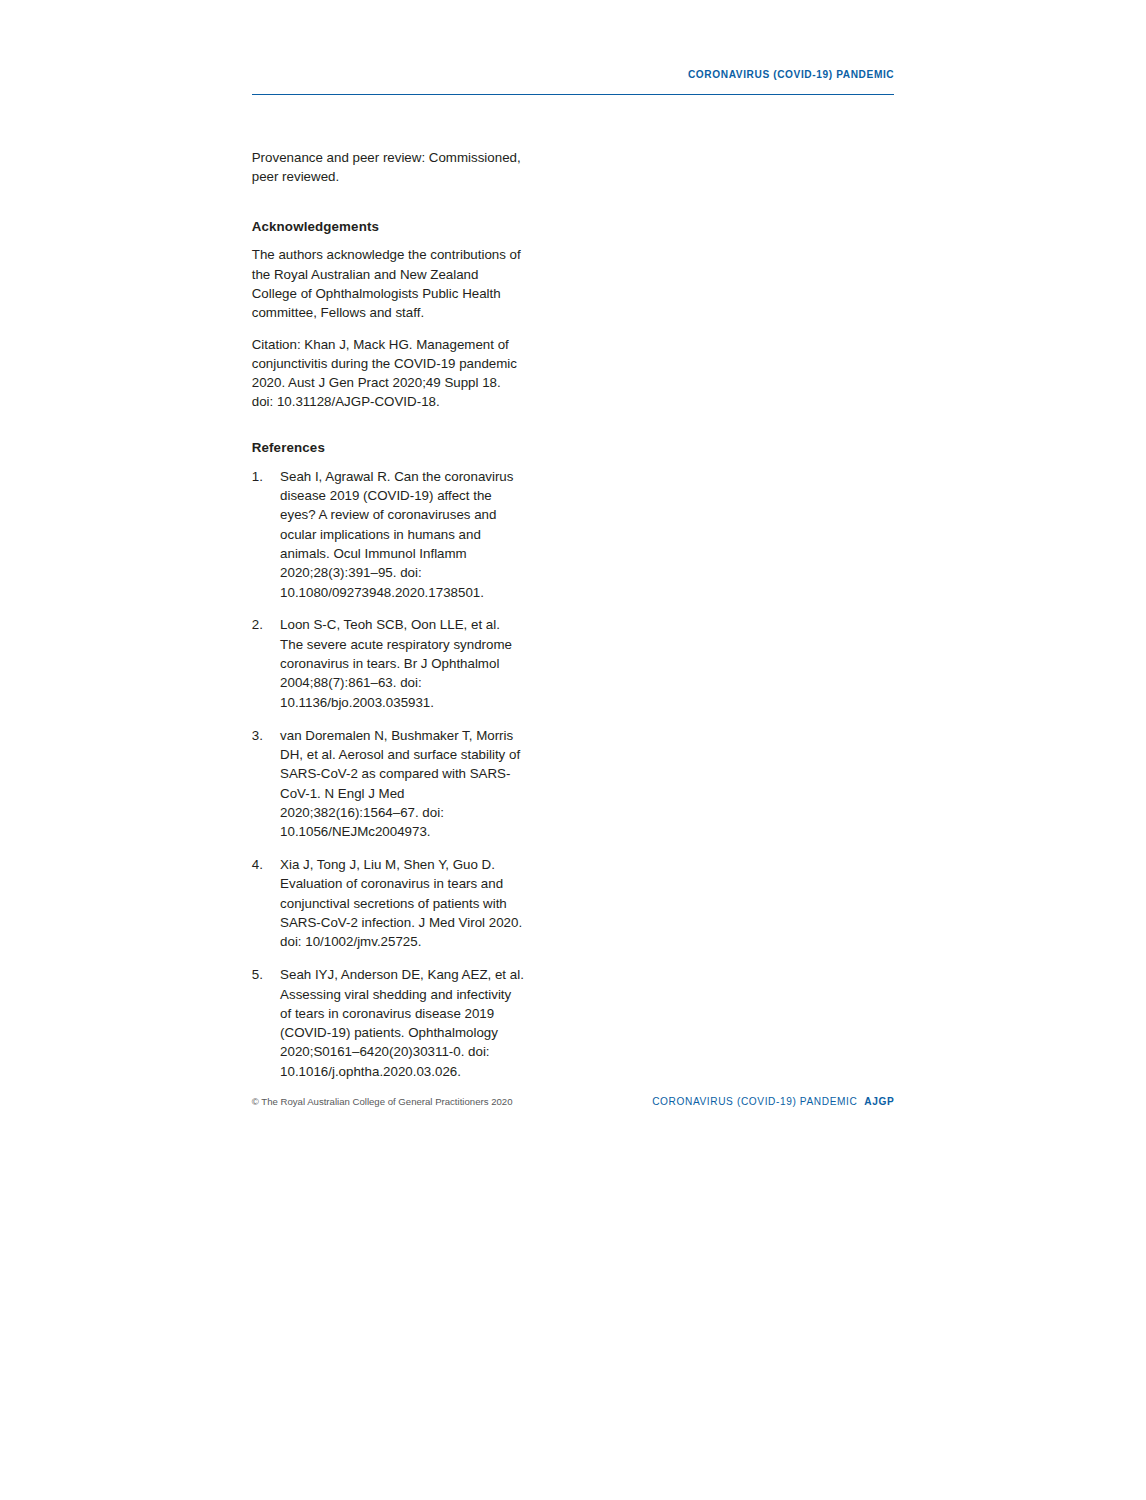Coronavirus (COVID-19) pandemic
Provenance and peer review: Commissioned, peer reviewed.
Acknowledgements
The authors acknowledge the contributions of the Royal Australian and New Zealand College of Ophthalmologists Public Health committee, Fellows and staff.
Citation: Khan J, Mack HG. Management of conjunctivitis during the COVID-19 pandemic 2020. Aust J Gen Pract 2020;49 Suppl 18. doi: 10.31128/AJGP-COVID-18.
References
Seah I, Agrawal R. Can the coronavirus disease 2019 (COVID-19) affect the eyes? A review of coronaviruses and ocular implications in humans and animals. Ocul Immunol Inflamm 2020;28(3):391–95. doi: 10.1080/09273948.2020.1738501.
Loon S-C, Teoh SCB, Oon LLE, et al. The severe acute respiratory syndrome coronavirus in tears. Br J Ophthalmol 2004;88(7):861–63. doi: 10.1136/bjo.2003.035931.
van Doremalen N, Bushmaker T, Morris DH, et al. Aerosol and surface stability of SARS-CoV-2 as compared with SARS-CoV-1. N Engl J Med 2020;382(16):1564–67. doi: 10.1056/NEJMc2004973.
Xia J, Tong J, Liu M, Shen Y, Guo D. Evaluation of coronavirus in tears and conjunctival secretions of patients with SARS-CoV-2 infection. J Med Virol 2020. doi: 10/1002/jmv.25725.
Seah IYJ, Anderson DE, Kang AEZ, et al. Assessing viral shedding and infectivity of tears in coronavirus disease 2019 (COVID-19) patients. Ophthalmology 2020;S0161–6420(20)30311-0. doi: 10.1016/j.ophtha.2020.03.026.
© The Royal Australian College of General Practitioners 2020
Coronavirus (COVID-19) pandemic AJGP